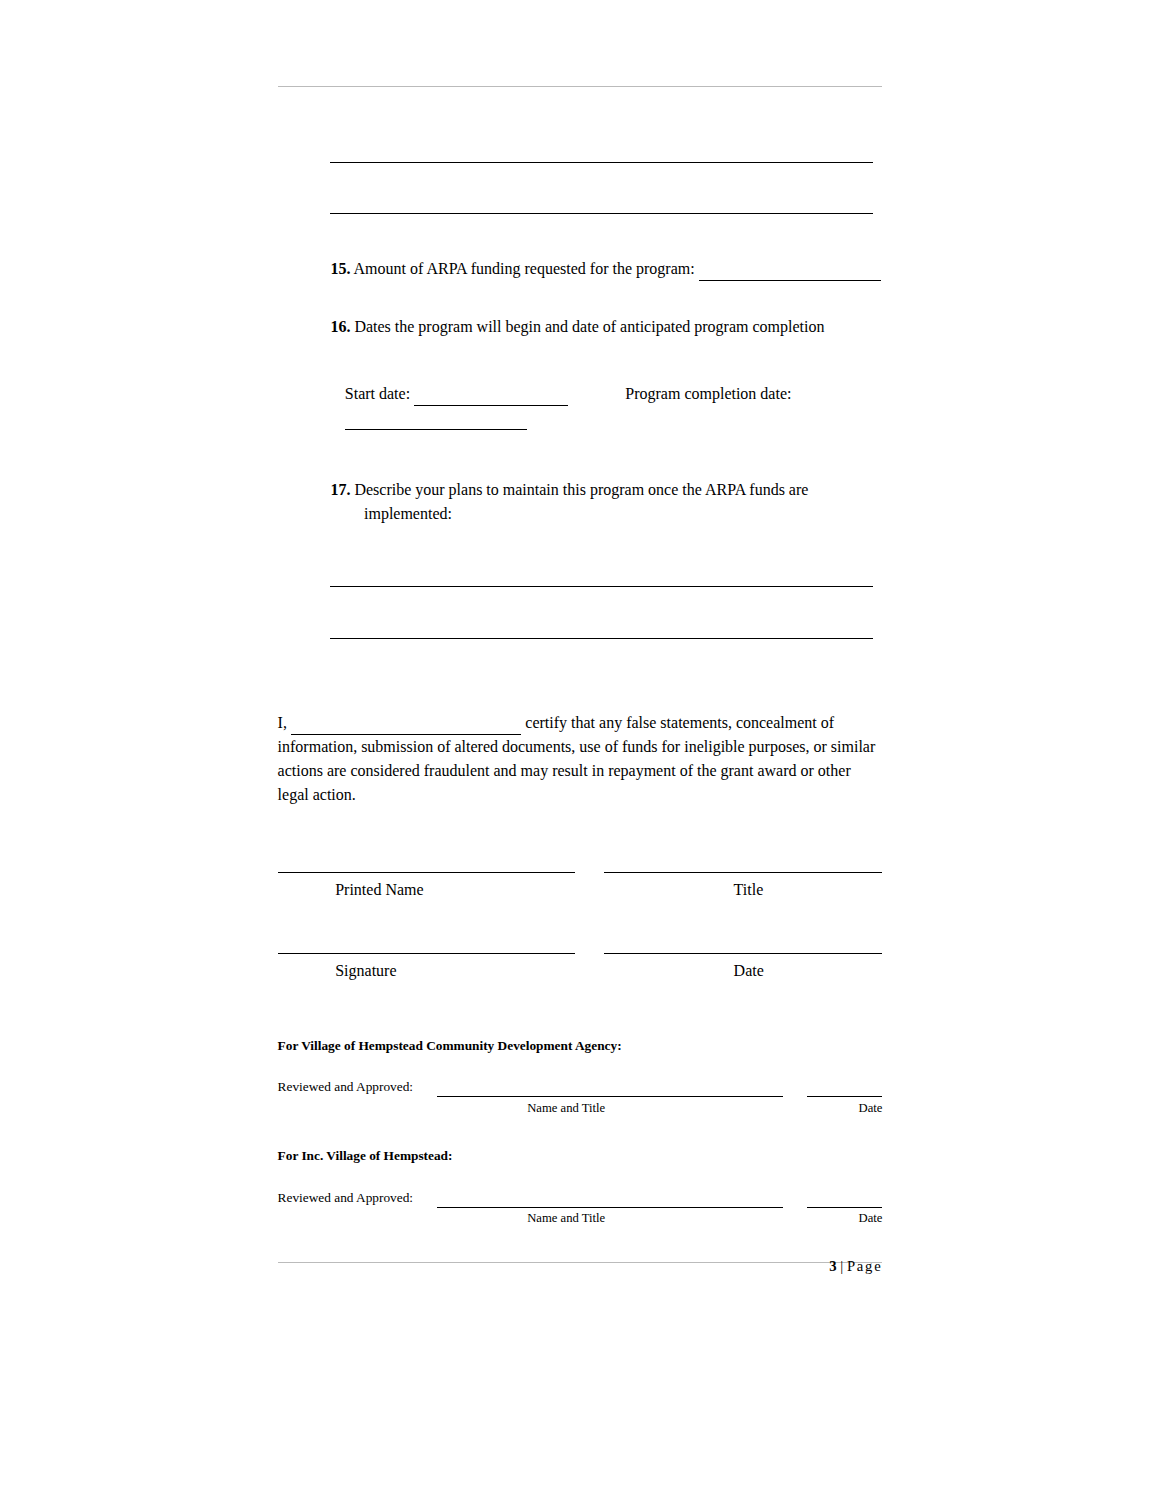15. Amount of ARPA funding requested for the program:
16. Dates the program will begin and date of anticipated program completion
Start date: Program completion date:
17. Describe your plans to maintain this program once the ARPA funds are implemented:
I, certify that any false statements, concealment of information, submission of altered documents, use of funds for ineligible purposes, or similar actions are considered fraudulent and may result in repayment of the grant award or other legal action.
Printed Name
Title
Signature
Date
For Village of Hempstead Community Development Agency:
Reviewed and Approved:
Name and Title
Date
For Inc. Village of Hempstead:
Reviewed and Approved:
Name and Title
Date
3 | Page